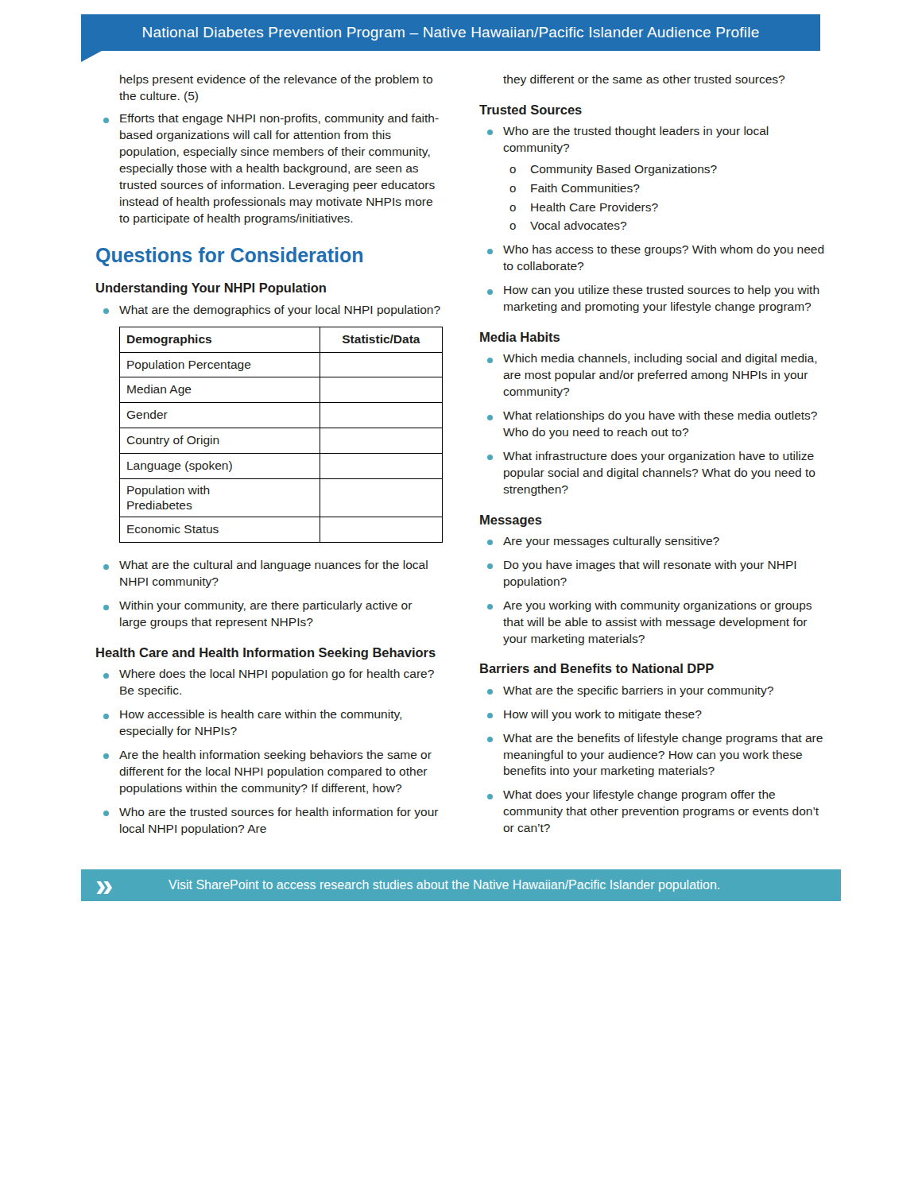National Diabetes Prevention Program – Native Hawaiian/Pacific Islander Audience Profile
helps present evidence of the relevance of the problem to the culture. (5)
Efforts that engage NHPI non-profits, community and faith-based organizations will call for attention from this population, especially since members of their community, especially those with a health background, are seen as trusted sources of information. Leveraging peer educators instead of health professionals may motivate NHPIs more to participate of health programs/initiatives.
Questions for Consideration
Understanding Your NHPI Population
What are the demographics of your local NHPI population?
| Demographics | Statistic/Data |
| --- | --- |
| Population Percentage | |
| Median Age | |
| Gender | |
| Country of Origin | |
| Language (spoken) | |
| Population with Prediabetes | |
| Economic Status | |
What are the cultural and language nuances for the local NHPI community?
Within your community, are there particularly active or large groups that represent NHPIs?
Health Care and Health Information Seeking Behaviors
Where does the local NHPI population go for health care? Be specific.
How accessible is health care within the community, especially for NHPIs?
Are the health information seeking behaviors the same or different for the local NHPI population compared to other populations within the community? If different, how?
Who are the trusted sources for health information for your local NHPI population? Are
they different or the same as other trusted sources?
Trusted Sources
Who are the trusted thought leaders in your local community?
Community Based Organizations?
Faith Communities?
Health Care Providers?
Vocal advocates?
Who has access to these groups? With whom do you need to collaborate?
How can you utilize these trusted sources to help you with marketing and promoting your lifestyle change program?
Media Habits
Which media channels, including social and digital media, are most popular and/or preferred among NHPIs in your community?
What relationships do you have with these media outlets? Who do you need to reach out to?
What infrastructure does your organization have to utilize popular social and digital channels? What do you need to strengthen?
Messages
Are your messages culturally sensitive?
Do you have images that will resonate with your NHPI population?
Are you working with community organizations or groups that will be able to assist with message development for your marketing materials?
Barriers and Benefits to National DPP
What are the specific barriers in your community?
How will you work to mitigate these?
What are the benefits of lifestyle change programs that are meaningful to your audience? How can you work these benefits into your marketing materials?
What does your lifestyle change program offer the community that other prevention programs or events don’t or can’t?
»
Visit SharePoint to access research studies about the Native Hawaiian/Pacific Islander population.